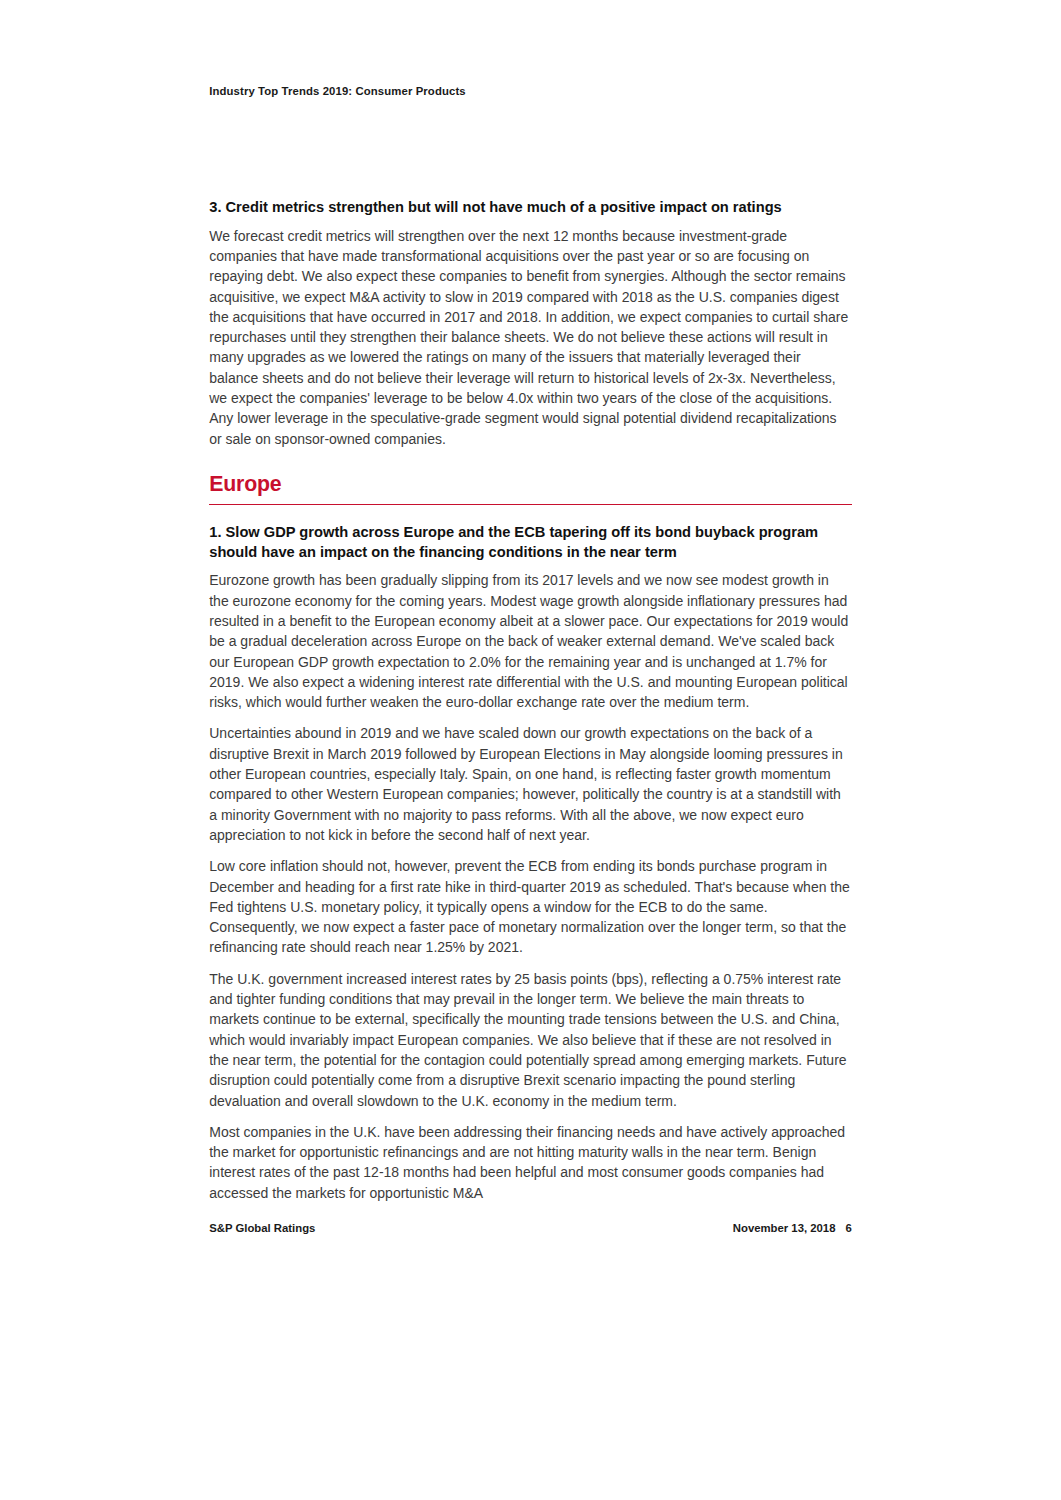Industry Top Trends 2019: Consumer Products
3. Credit metrics strengthen but will not have much of a positive impact on ratings
We forecast credit metrics will strengthen over the next 12 months because investment-grade companies that have made transformational acquisitions over the past year or so are focusing on repaying debt. We also expect these companies to benefit from synergies. Although the sector remains acquisitive, we expect M&A activity to slow in 2019 compared with 2018 as the U.S. companies digest the acquisitions that have occurred in 2017 and 2018. In addition, we expect companies to curtail share repurchases until they strengthen their balance sheets. We do not believe these actions will result in many upgrades as we lowered the ratings on many of the issuers that materially leveraged their balance sheets and do not believe their leverage will return to historical levels of 2x-3x. Nevertheless, we expect the companies' leverage to be below 4.0x within two years of the close of the acquisitions. Any lower leverage in the speculative-grade segment would signal potential dividend recapitalizations or sale on sponsor-owned companies.
Europe
1. Slow GDP growth across Europe and the ECB tapering off its bond buyback program should have an impact on the financing conditions in the near term
Eurozone growth has been gradually slipping from its 2017 levels and we now see modest growth in the eurozone economy for the coming years. Modest wage growth alongside inflationary pressures had resulted in a benefit to the European economy albeit at a slower pace. Our expectations for 2019 would be a gradual deceleration across Europe on the back of weaker external demand. We've scaled back our European GDP growth expectation to 2.0% for the remaining year and is unchanged at 1.7% for 2019. We also expect a widening interest rate differential with the U.S. and mounting European political risks, which would further weaken the euro-dollar exchange rate over the medium term.
Uncertainties abound in 2019 and we have scaled down our growth expectations on the back of a disruptive Brexit in March 2019 followed by European Elections in May alongside looming pressures in other European countries, especially Italy. Spain, on one hand, is reflecting faster growth momentum compared to other Western European companies; however, politically the country is at a standstill with a minority Government with no majority to pass reforms. With all the above, we now expect euro appreciation to not kick in before the second half of next year.
Low core inflation should not, however, prevent the ECB from ending its bonds purchase program in December and heading for a first rate hike in third-quarter 2019 as scheduled. That's because when the Fed tightens U.S. monetary policy, it typically opens a window for the ECB to do the same. Consequently, we now expect a faster pace of monetary normalization over the longer term, so that the refinancing rate should reach near 1.25% by 2021.
The U.K. government increased interest rates by 25 basis points (bps), reflecting a 0.75% interest rate and tighter funding conditions that may prevail in the longer term. We believe the main threats to markets continue to be external, specifically the mounting trade tensions between the U.S. and China, which would invariably impact European companies. We also believe that if these are not resolved in the near term, the potential for the contagion could potentially spread among emerging markets. Future disruption could potentially come from a disruptive Brexit scenario impacting the pound sterling devaluation and overall slowdown to the U.K. economy in the medium term.
Most companies in the U.K. have been addressing their financing needs and have actively approached the market for opportunistic refinancings and are not hitting maturity walls in the near term. Benign interest rates of the past 12-18 months had been helpful and most consumer goods companies had accessed the markets for opportunistic M&A
S&P Global Ratings
November 13, 20186